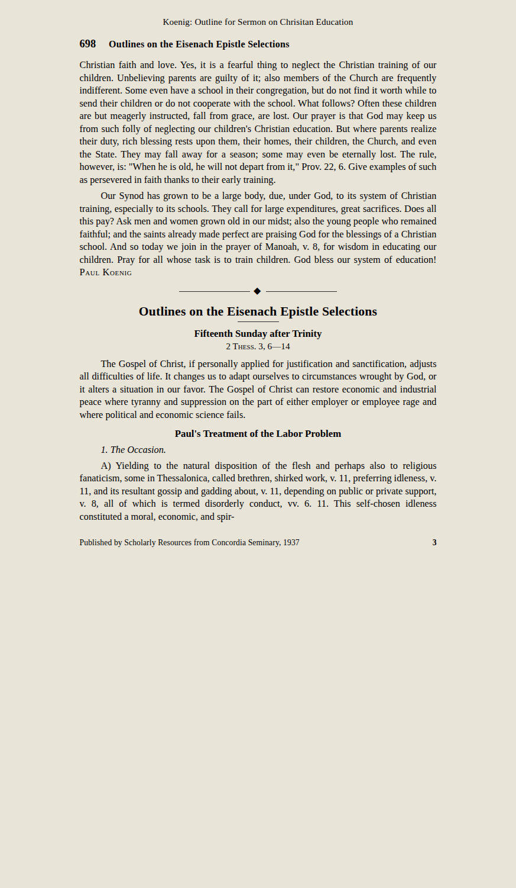Koenig: Outline for Sermon on Chrisitan Education
698 Outlines on the Eisenach Epistle Selections
Christian faith and love. Yes, it is a fearful thing to neglect the Christian training of our children. Unbelieving parents are guilty of it; also members of the Church are frequently indifferent. Some even have a school in their congregation, but do not find it worth while to send their children or do not cooperate with the school. What follows? Often these children are but meagerly instructed, fall from grace, are lost. Our prayer is that God may keep us from such folly of neglecting our children's Christian education. But where parents realize their duty, rich blessing rests upon them, their homes, their children, the Church, and even the State. They may fall away for a season; some may even be eternally lost. The rule, however, is: "When he is old, he will not depart from it," Prov. 22, 6. Give examples of such as persevered in faith thanks to their early training.
Our Synod has grown to be a large body, due, under God, to its system of Christian training, especially to its schools. They call for large expenditures, great sacrifices. Does all this pay? Ask men and women grown old in our midst; also the young people who remained faithful; and the saints already made perfect are praising God for the blessings of a Christian school. And so today we join in the prayer of Manoah, v. 8, for wisdom in educating our children. Pray for all whose task is to train children. God bless our system of education! Paul Koenig
◆
Outlines on the Eisenach Epistle Selections
Fifteenth Sunday after Trinity
2 Thess. 3, 6—14
The Gospel of Christ, if personally applied for justification and sanctification, adjusts all difficulties of life. It changes us to adapt ourselves to circumstances wrought by God, or it alters a situation in our favor. The Gospel of Christ can restore economic and industrial peace where tyranny and suppression on the part of either employer or employee rage and where political and economic science fails.
Paul's Treatment of the Labor Problem
1. The Occasion.
A) Yielding to the natural disposition of the flesh and perhaps also to religious fanaticism, some in Thessalonica, called brethren, shirked work, v. 11, preferring idleness, v. 11, and its resultant gossip and gadding about, v. 11, depending on public or private support, v. 8, all of which is termed disorderly conduct, vv. 6. 11. This self-chosen idleness constituted a moral, economic, and spir-
Published by Scholarly Resources from Concordia Seminary, 1937 3